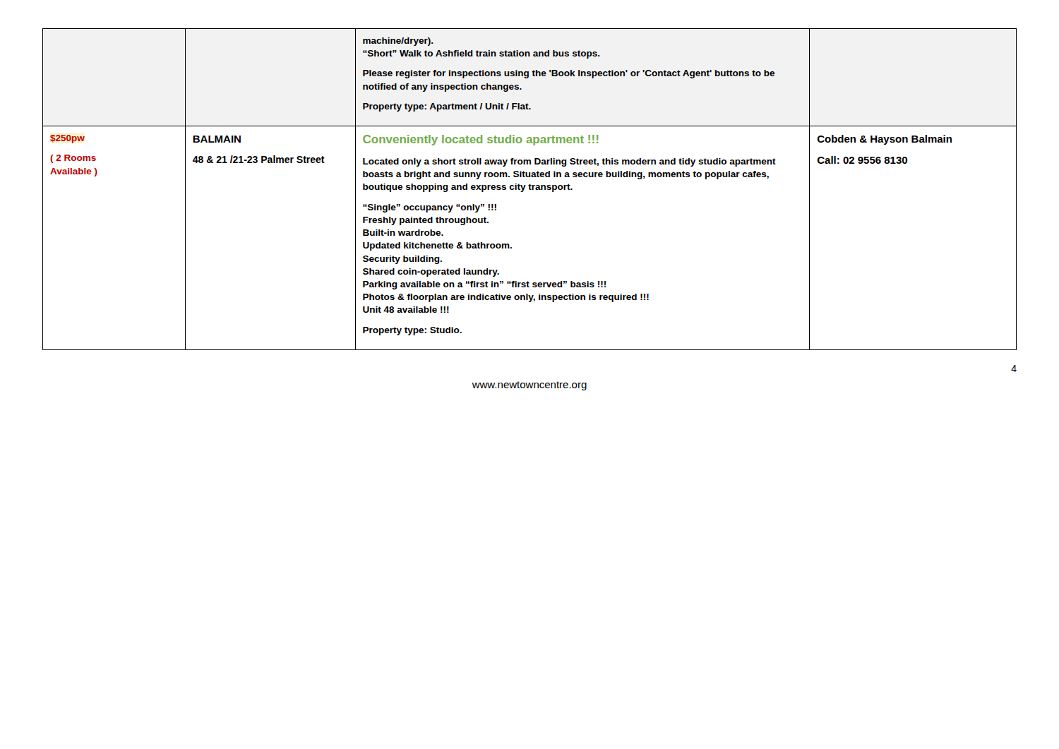| | | machine/dryer). “Short” Walk to Ashfield train station and bus stops. Please register for inspections using the 'Book Inspection' or 'Contact Agent' buttons to be notified of any inspection changes. Property type: Apartment / Unit / Flat. | |
| $250pw ( 2 Rooms Available ) | BALMAIN 48 & 21 /21-23 Palmer Street | Conveniently located studio apartment !!! Located only a short stroll away from Darling Street, this modern and tidy studio apartment boasts a bright and sunny room. Situated in a secure building, moments to popular cafes, boutique shopping and express city transport. “Single” occupancy “only” !!! Freshly painted throughout. Built-in wardrobe. Updated kitchenette & bathroom. Security building. Shared coin-operated laundry. Parking available on a “first in” “first served” basis !!! Photos & floorplan are indicative only, inspection is required !!! Unit 48 available !!! Property type: Studio. | Cobden & Hayson Balmain Call: 02 9556 8130 |
4 www.newtowncentre.org